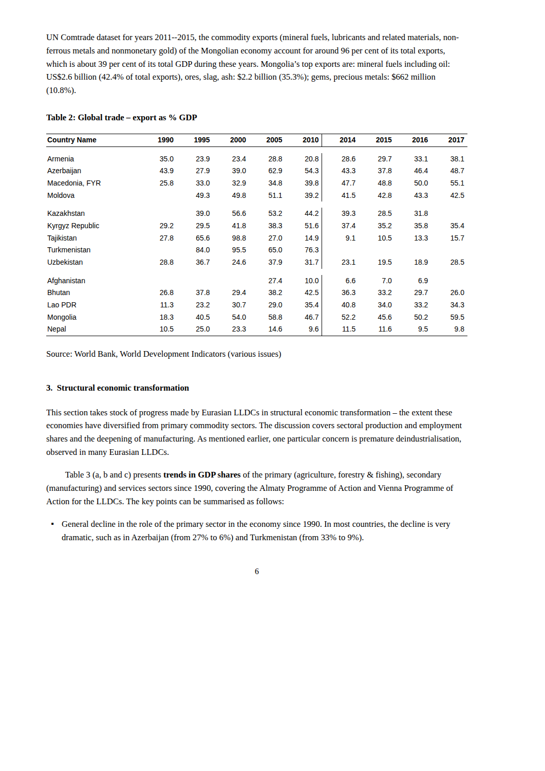UN Comtrade dataset for years 2011--2015, the commodity exports (mineral fuels, lubricants and related materials, non-ferrous metals and nonmonetary gold) of the Mongolian economy account for around 96 per cent of its total exports, which is about 39 per cent of its total GDP during these years. Mongolia’s top exports are: mineral fuels including oil: US$2.6 billion (42.4% of total exports), ores, slag, ash: $2.2 billion (35.3%); gems, precious metals: $662 million (10.8%).
Table 2: Global trade – export as % GDP
| Country Name | 1990 | 1995 | 2000 | 2005 | 2010 | 2014 | 2015 | 2016 | 2017 |
| --- | --- | --- | --- | --- | --- | --- | --- | --- | --- |
| Armenia | 35.0 | 23.9 | 23.4 | 28.8 | 20.8 | 28.6 | 29.7 | 33.1 | 38.1 |
| Azerbaijan | 43.9 | 27.9 | 39.0 | 62.9 | 54.3 | 43.3 | 37.8 | 46.4 | 48.7 |
| Macedonia, FYR | 25.8 | 33.0 | 32.9 | 34.8 | 39.8 | 47.7 | 48.8 | 50.0 | 55.1 |
| Moldova | | 49.3 | 49.8 | 51.1 | 39.2 | 41.5 | 42.8 | 43.3 | 42.5 |
| Kazakhstan | | 39.0 | 56.6 | 53.2 | 44.2 | 39.3 | 28.5 | 31.8 | |
| Kyrgyz Republic | 29.2 | 29.5 | 41.8 | 38.3 | 51.6 | 37.4 | 35.2 | 35.8 | 35.4 |
| Tajikistan | 27.8 | 65.6 | 98.8 | 27.0 | 14.9 | 9.1 | 10.5 | 13.3 | 15.7 |
| Turkmenistan | | 84.0 | 95.5 | 65.0 | 76.3 | | | | |
| Uzbekistan | 28.8 | 36.7 | 24.6 | 37.9 | 31.7 | 23.1 | 19.5 | 18.9 | 28.5 |
| Afghanistan | | | | 27.4 | 10.0 | 6.6 | 7.0 | 6.9 | |
| Bhutan | 26.8 | 37.8 | 29.4 | 38.2 | 42.5 | 36.3 | 33.2 | 29.7 | 26.0 |
| Lao PDR | 11.3 | 23.2 | 30.7 | 29.0 | 35.4 | 40.8 | 34.0 | 33.2 | 34.3 |
| Mongolia | 18.3 | 40.5 | 54.0 | 58.8 | 46.7 | 52.2 | 45.6 | 50.2 | 59.5 |
| Nepal | 10.5 | 25.0 | 23.3 | 14.6 | 9.6 | 11.5 | 11.6 | 9.5 | 9.8 |
Source: World Bank, World Development Indicators (various issues)
3. Structural economic transformation
This section takes stock of progress made by Eurasian LLDCs in structural economic transformation – the extent these economies have diversified from primary commodity sectors. The discussion covers sectoral production and employment shares and the deepening of manufacturing. As mentioned earlier, one particular concern is premature deindustrialisation, observed in many Eurasian LLDCs.
Table 3 (a, b and c) presents trends in GDP shares of the primary (agriculture, forestry & fishing), secondary (manufacturing) and services sectors since 1990, covering the Almaty Programme of Action and Vienna Programme of Action for the LLDCs. The key points can be summarised as follows:
General decline in the role of the primary sector in the economy since 1990. In most countries, the decline is very dramatic, such as in Azerbaijan (from 27% to 6%) and Turkmenistan (from 33% to 9%).
6